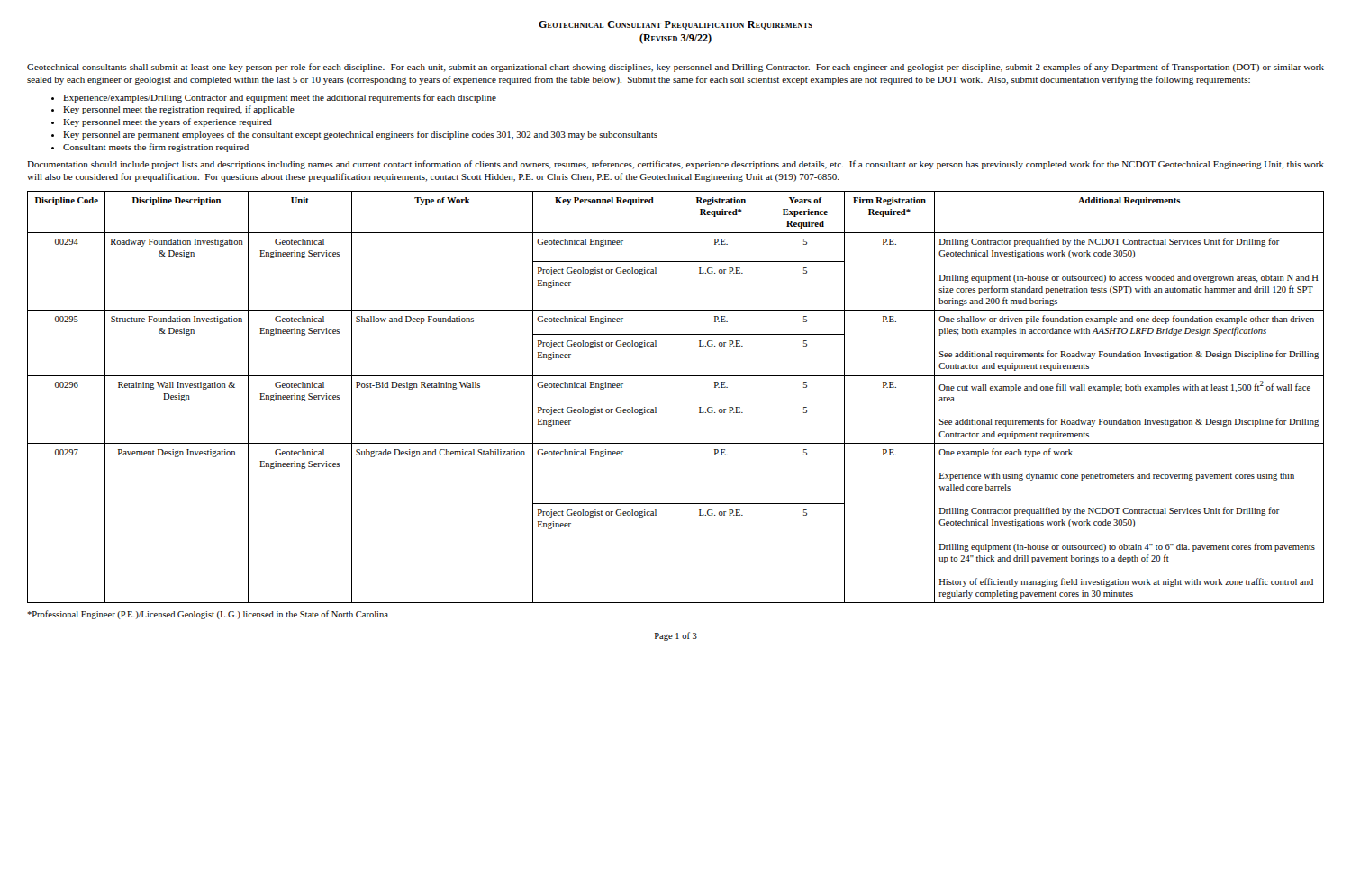Geotechnical Consultant Prequalification Requirements
(Revised 3/9/22)
Geotechnical consultants shall submit at least one key person per role for each discipline. For each unit, submit an organizational chart showing disciplines, key personnel and Drilling Contractor. For each engineer and geologist per discipline, submit 2 examples of any Department of Transportation (DOT) or similar work sealed by each engineer or geologist and completed within the last 5 or 10 years (corresponding to years of experience required from the table below). Submit the same for each soil scientist except examples are not required to be DOT work. Also, submit documentation verifying the following requirements:
Experience/examples/Drilling Contractor and equipment meet the additional requirements for each discipline
Key personnel meet the registration required, if applicable
Key personnel meet the years of experience required
Key personnel are permanent employees of the consultant except geotechnical engineers for discipline codes 301, 302 and 303 may be subconsultants
Consultant meets the firm registration required
Documentation should include project lists and descriptions including names and current contact information of clients and owners, resumes, references, certificates, experience descriptions and details, etc. If a consultant or key person has previously completed work for the NCDOT Geotechnical Engineering Unit, this work will also be considered for prequalification. For questions about these prequalification requirements, contact Scott Hidden, P.E. or Chris Chen, P.E. of the Geotechnical Engineering Unit at (919) 707-6850.
| Discipline Code | Discipline Description | Unit | Type of Work | Key Personnel Required | Registration Required* | Years of Experience Required | Firm Registration Required* | Additional Requirements |
| --- | --- | --- | --- | --- | --- | --- | --- | --- |
| 00294 | Roadway Foundation Investigation & Design | Geotechnical Engineering Services | | Geotechnical Engineer | P.E. | 5 | P.E. | Drilling Contractor prequalified by the NCDOT Contractual Services Unit for Drilling for Geotechnical Investigations work (work code 3050) Drilling equipment (in-house or outsourced) to access wooded and overgrown areas, obtain N and H size cores perform standard penetration tests (SPT) with an automatic hammer and drill 120 ft SPT borings and 200 ft mud borings |
| Project Geologist or Geological Engineer | L.G. or P.E. | 5 |
| 00295 | Structure Foundation Investigation & Design | Geotechnical Engineering Services | Shallow and Deep Foundations | Geotechnical Engineer | P.E. | 5 | P.E. | One shallow or driven pile foundation example and one deep foundation example other than driven piles; both examples in accordance with AASHTO LRFD Bridge Design Specifications See additional requirements for Roadway Foundation Investigation & Design Discipline for Drilling Contractor and equipment requirements |
| Project Geologist or Geological Engineer | L.G. or P.E. | 5 |
| 00296 | Retaining Wall Investigation & Design | Geotechnical Engineering Services | Post-Bid Design Retaining Walls | Geotechnical Engineer | P.E. | 5 | P.E. | One cut wall example and one fill wall example; both examples with at least 1,500 ft 2 of wall face area See additional requirements for Roadway Foundation Investigation & Design Discipline for Drilling Contractor and equipment requirements |
| Project Geologist or Geological Engineer | L.G. or P.E. | 5 |
| 00297 | Pavement Design Investigation | Geotechnical Engineering Services | Subgrade Design and Chemical Stabilization | Geotechnical Engineer | P.E. | 5 | P.E. | One example for each type of work Experience with using dynamic cone penetrometers and recovering pavement cores using thin walled core barrels Drilling Contractor prequalified by the NCDOT Contractual Services Unit for Drilling for Geotechnical Investigations work (work code 3050) Drilling equipment (in-house or outsourced) to obtain 4" to 6" dia. pavement cores from pavements up to 24" thick and drill pavement borings to a depth of 20 ft History of efficiently managing field investigation work at night with work zone traffic control and regularly completing pavement cores in 30 minutes |
| Project Geologist or Geological Engineer | L.G. or P.E. | 5 |
*Professional Engineer (P.E.)/Licensed Geologist (L.G.) licensed in the State of North Carolina
Page 1 of 3